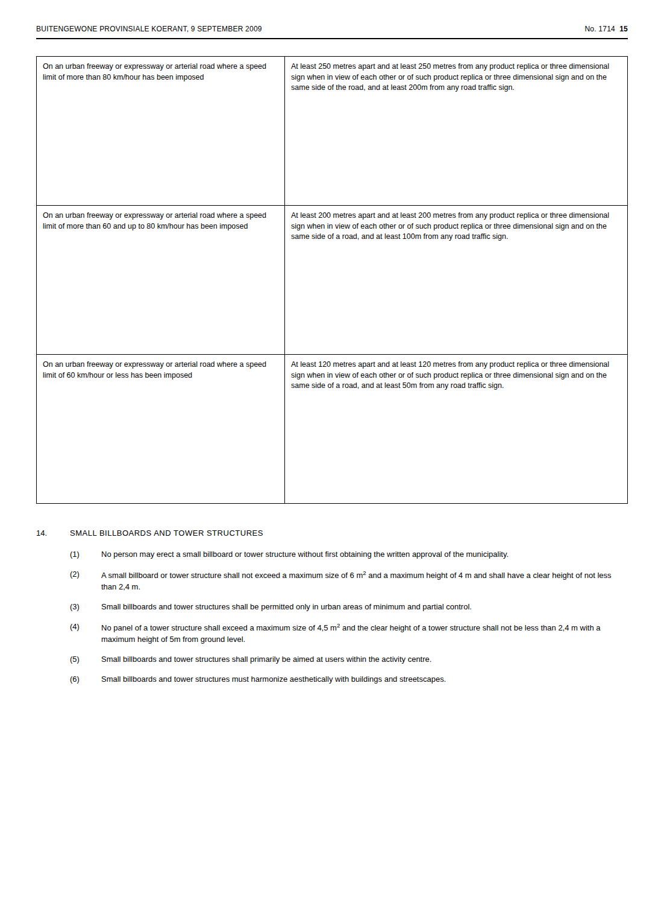BUITENGEWONE PROVINSIALE KOERANT, 9 SEPTEMBER 2009 No. 1714 15
| On an urban freeway or expressway or arterial road where a speed limit of more than 80 km/hour has been imposed | At least 250 metres apart and at least 250 metres from any product replica or three dimensional sign when in view of each other or of such product replica or three dimensional sign and on the same side of the road, and at least 200m from any road traffic sign. |
| On an urban freeway or expressway or arterial road where a speed limit of more than 60 and up to 80 km/hour has been imposed | At least 200 metres apart and at least 200 metres from any product replica or three dimensional sign when in view of each other or of such product replica or three dimensional sign and on the same side of a road, and at least 100m from any road traffic sign. |
| On an urban freeway or expressway or arterial road where a speed limit of 60 km/hour or less has been imposed | At least 120 metres apart and at least 120 metres from any product replica or three dimensional sign when in view of each other or of such product replica or three dimensional sign and on the same side of a road, and at least 50m from any road traffic sign. |
14. SMALL BILLBOARDS AND TOWER STRUCTURES
(1) No person may erect a small billboard or tower structure without first obtaining the written approval of the municipality.
(2) A small billboard or tower structure shall not exceed a maximum size of 6 m2 and a maximum height of 4 m and shall have a clear height of not less than 2,4 m.
(3) Small billboards and tower structures shall be permitted only in urban areas of minimum and partial control.
(4) No panel of a tower structure shall exceed a maximum size of 4,5 m2 and the clear height of a tower structure shall not be less than 2,4 m with a maximum height of 5m from ground level.
(5) Small billboards and tower structures shall primarily be aimed at users within the activity centre.
(6) Small billboards and tower structures must harmonize aesthetically with buildings and streetscapes.